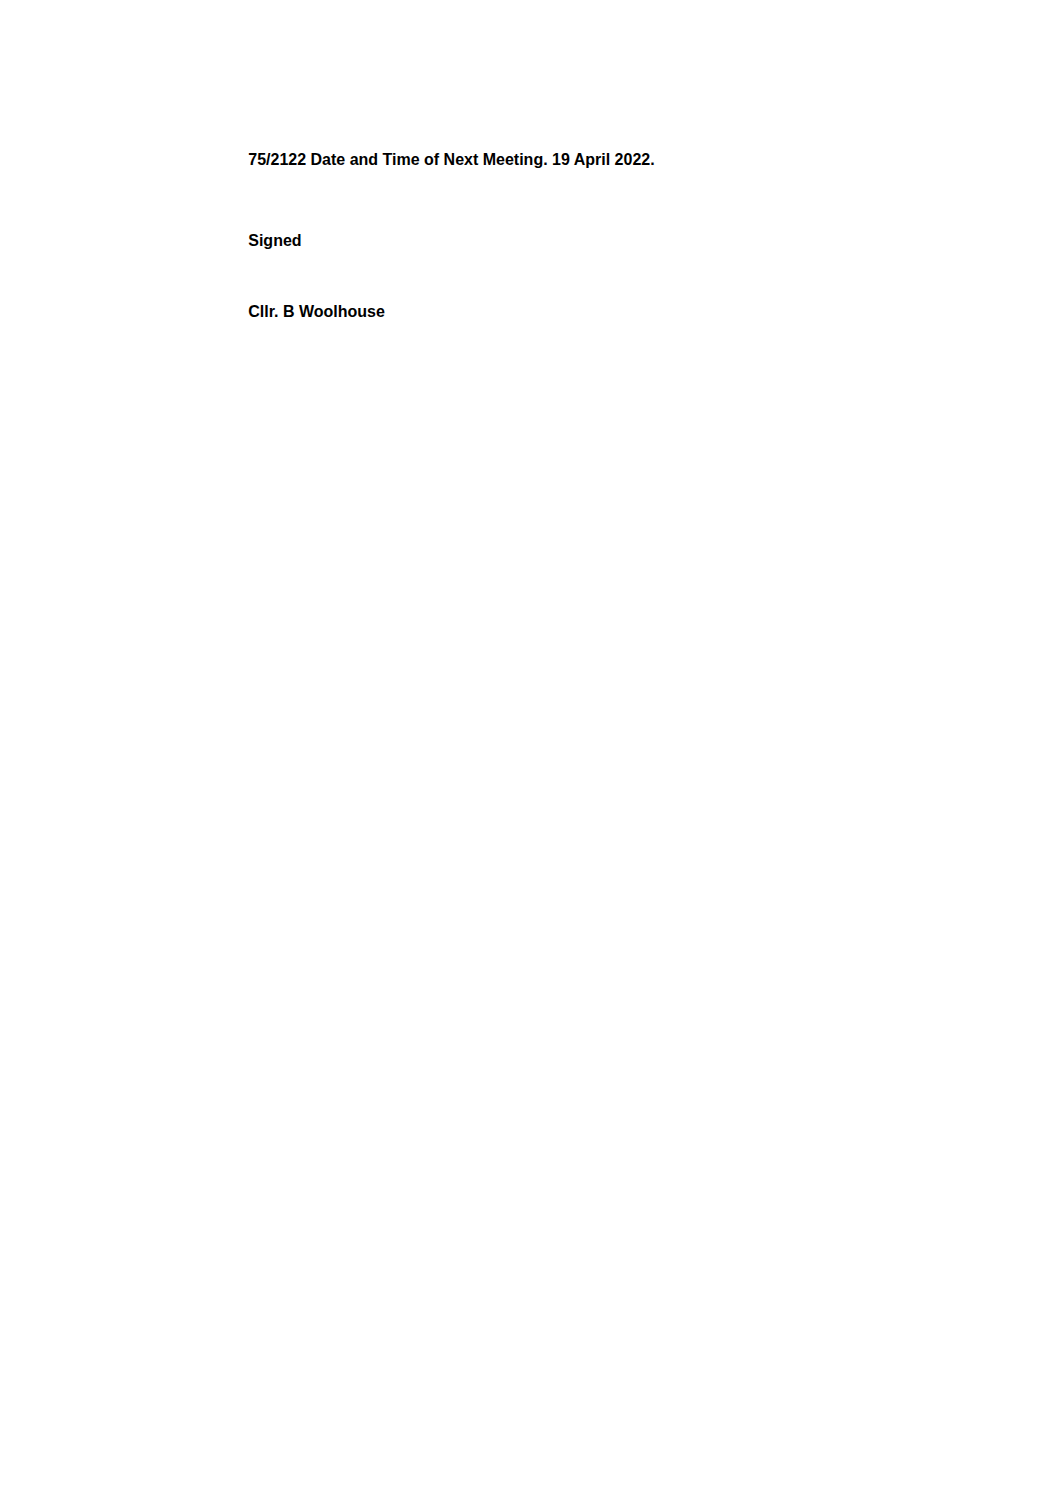75/2122 Date and Time of Next Meeting. 19 April 2022.
Signed
Cllr. B Woolhouse